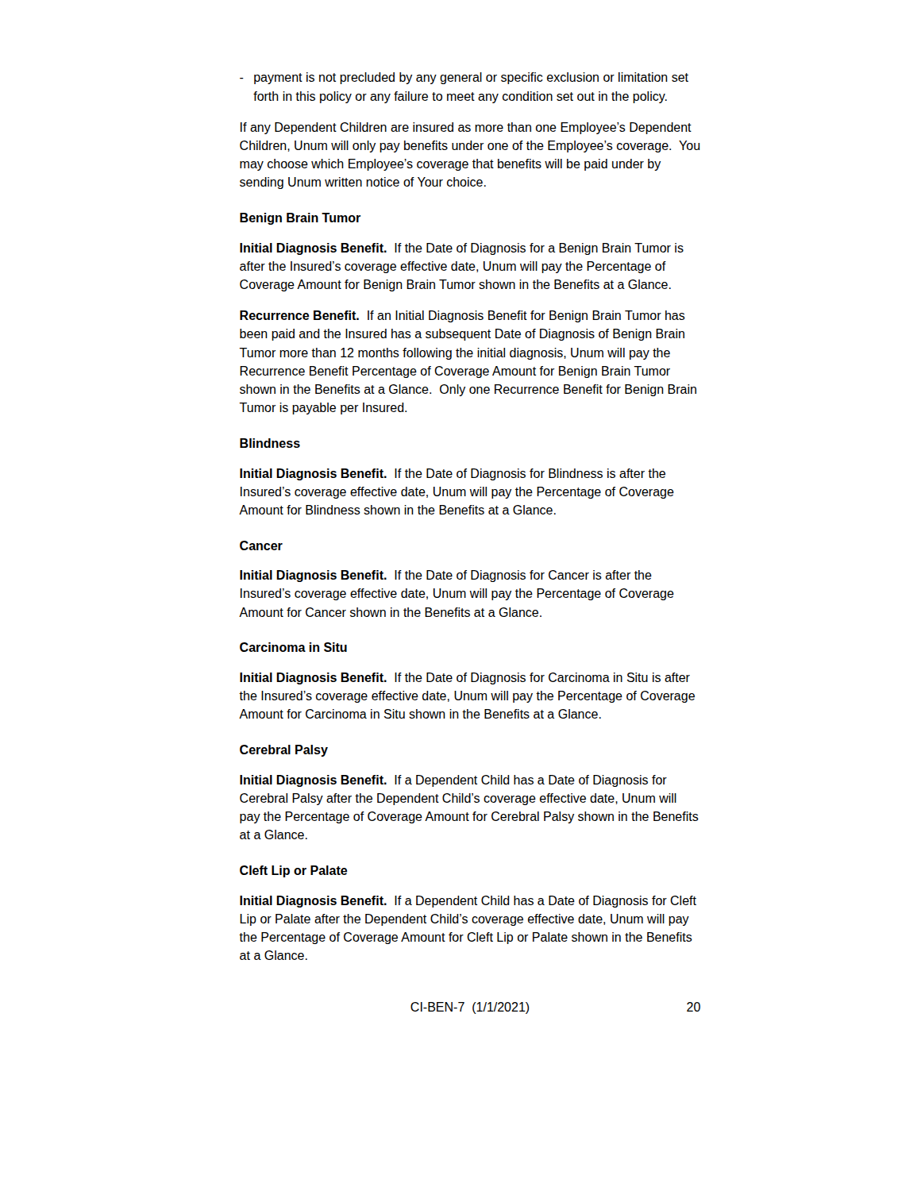payment is not precluded by any general or specific exclusion or limitation set forth in this policy or any failure to meet any condition set out in the policy.
If any Dependent Children are insured as more than one Employee’s Dependent Children, Unum will only pay benefits under one of the Employee’s coverage. You may choose which Employee’s coverage that benefits will be paid under by sending Unum written notice of Your choice.
Benign Brain Tumor
Initial Diagnosis Benefit. If the Date of Diagnosis for a Benign Brain Tumor is after the Insured’s coverage effective date, Unum will pay the Percentage of Coverage Amount for Benign Brain Tumor shown in the Benefits at a Glance.
Recurrence Benefit. If an Initial Diagnosis Benefit for Benign Brain Tumor has been paid and the Insured has a subsequent Date of Diagnosis of Benign Brain Tumor more than 12 months following the initial diagnosis, Unum will pay the Recurrence Benefit Percentage of Coverage Amount for Benign Brain Tumor shown in the Benefits at a Glance. Only one Recurrence Benefit for Benign Brain Tumor is payable per Insured.
Blindness
Initial Diagnosis Benefit. If the Date of Diagnosis for Blindness is after the Insured’s coverage effective date, Unum will pay the Percentage of Coverage Amount for Blindness shown in the Benefits at a Glance.
Cancer
Initial Diagnosis Benefit. If the Date of Diagnosis for Cancer is after the Insured’s coverage effective date, Unum will pay the Percentage of Coverage Amount for Cancer shown in the Benefits at a Glance.
Carcinoma in Situ
Initial Diagnosis Benefit. If the Date of Diagnosis for Carcinoma in Situ is after the Insured’s coverage effective date, Unum will pay the Percentage of Coverage Amount for Carcinoma in Situ shown in the Benefits at a Glance.
Cerebral Palsy
Initial Diagnosis Benefit. If a Dependent Child has a Date of Diagnosis for Cerebral Palsy after the Dependent Child’s coverage effective date, Unum will pay the Percentage of Coverage Amount for Cerebral Palsy shown in the Benefits at a Glance.
Cleft Lip or Palate
Initial Diagnosis Benefit. If a Dependent Child has a Date of Diagnosis for Cleft Lip or Palate after the Dependent Child’s coverage effective date, Unum will pay the Percentage of Coverage Amount for Cleft Lip or Palate shown in the Benefits at a Glance.
CI-BEN-7 (1/1/2021) 20